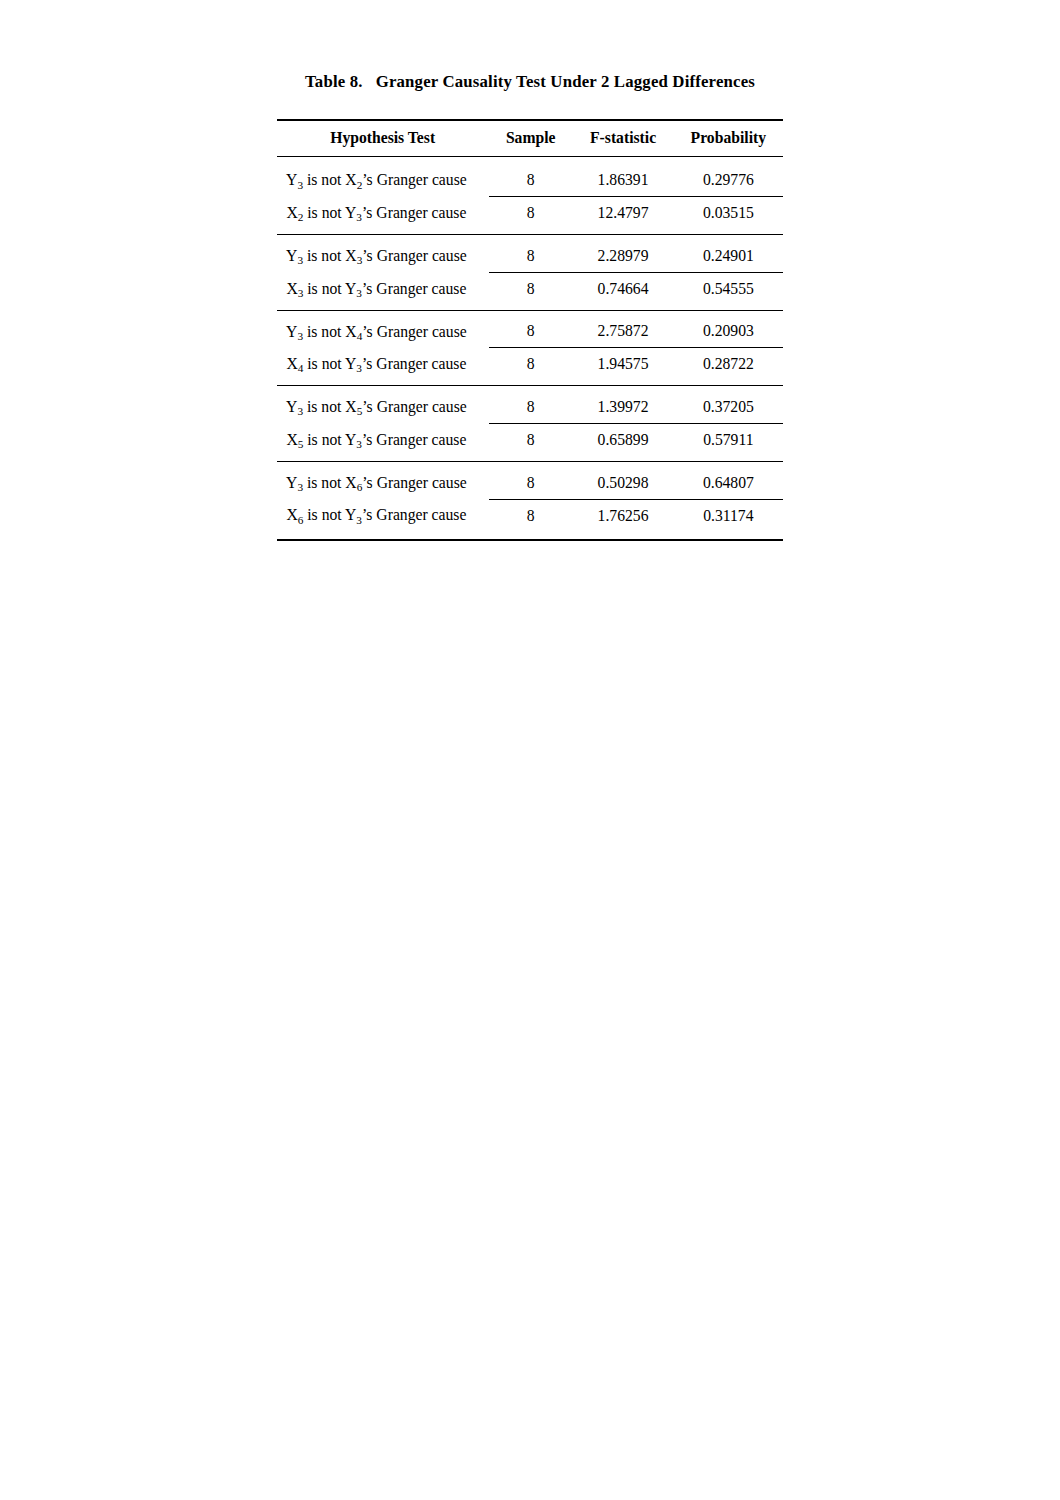Table 8. Granger Causality Test Under 2 Lagged Differences
| Hypothesis Test | Sample | F-statistic | Probability |
| --- | --- | --- | --- |
| Y 3 is not X 2 ’s Granger cause | 8 | 1.86391 | 0.29776 |
| X 2 is not Y 3 ’s Granger cause | 8 | 12.4797 | 0.03515 |
| Y 3 is not X 3 ’s Granger cause | 8 | 2.28979 | 0.24901 |
| X 3 is not Y 3 ’s Granger cause | 8 | 0.74664 | 0.54555 |
| Y 3 is not X 4 ’s Granger cause | 8 | 2.75872 | 0.20903 |
| X 4 is not Y 3 ’s Granger cause | 8 | 1.94575 | 0.28722 |
| Y 3 is not X 5 ’s Granger cause | 8 | 1.39972 | 0.37205 |
| X 5 is not Y 3 ’s Granger cause | 8 | 0.65899 | 0.57911 |
| Y 3 is not X 6 ’s Granger cause | 8 | 0.50298 | 0.64807 |
| X 6 is not Y 3 ’s Granger cause | 8 | 1.76256 | 0.31174 |